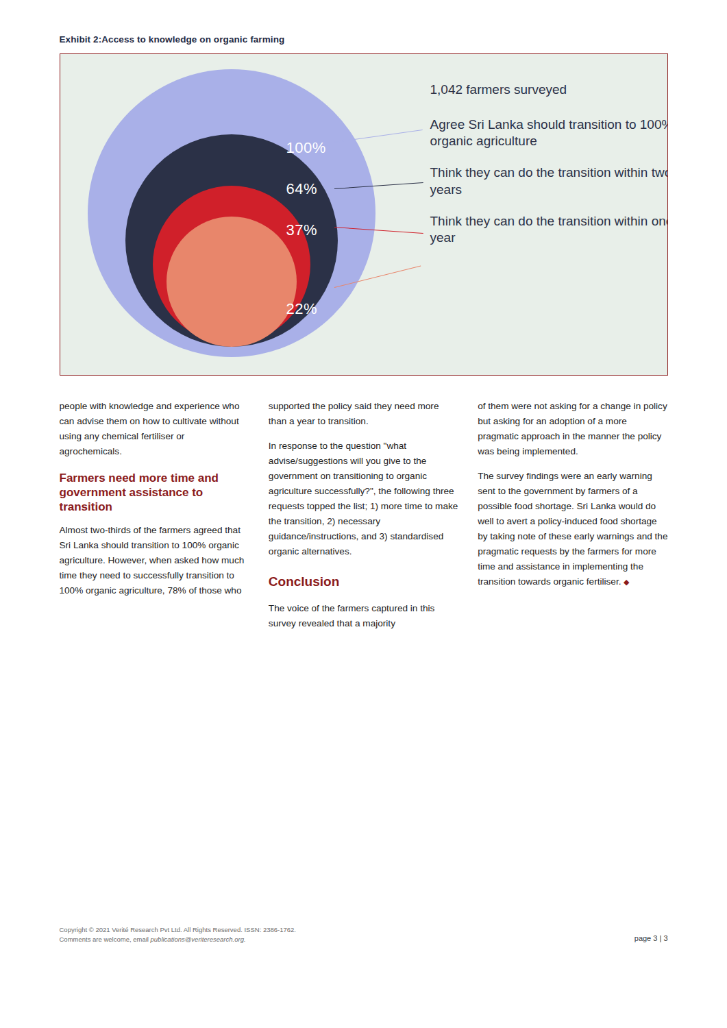Exhibit 2:Access to knowledge on organic farming
100%
64%
37%
22%
1,042 farmers surveyed
Agree Sri Lanka should transition to 100% organic agriculture
Think they can do the transition within two years
Think they can do the transition within one year
people with knowledge and experience who can advise them on how to cultivate without using any chemical fertiliser or agrochemicals.
Farmers need more time and government assistance to transition
Almost two-thirds of the farmers agreed that Sri Lanka should transition to 100% organic agriculture. However, when asked how much time they need to successfully transition to 100% organic agriculture, 78% of those who
supported the policy said they need more than a year to transition.
In response to the question "what advise/suggestions will you give to the government on transitioning to organic agriculture successfully?", the following three requests topped the list; 1) more time to make the transition, 2) necessary guidance/instructions, and 3) standardised organic alternatives.
Conclusion
The voice of the farmers captured in this survey revealed that a majority
of them were not asking for a change in policy but asking for an adoption of a more pragmatic approach in the manner the policy was being implemented.
The survey findings were an early warning sent to the government by farmers of a possible food shortage. Sri Lanka would do well to avert a policy-induced food shortage by taking note of these early warnings and the pragmatic requests by the farmers for more time and assistance in implementing the transition towards organic fertiliser.◆
Copyright © 2021 Verité Research Pvt Ltd. All Rights Reserved. ISSN: 2386-1762.
Comments are welcome, email publications@veriteresearch.org.
page 3 | 3